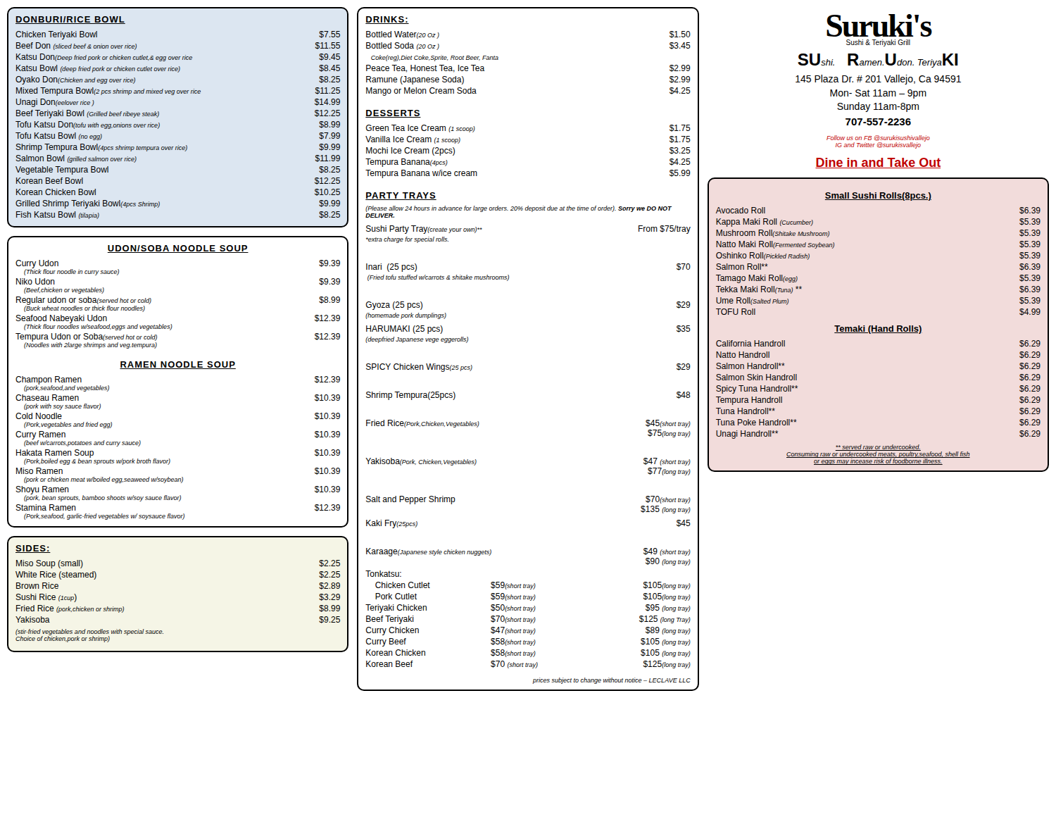DONBURI/RICE BOWL
| Chicken Teriyaki Bowl | $7.55 |
| Beef Don (sliced beef & onion over rice) | $11.55 |
| Katsu Don (Deep fried pork or chicken cutlet,& egg over rice | $9.45 |
| Katsu Bowl (deep fried pork or chicken cutlet over rice) | $8.45 |
| Oyako Don (Chicken and egg over rice) | $8.25 |
| Mixed Tempura Bowl (2 pcs shrimp and mixed veg over rice | $11.25 |
| Unagi Don (eelover rice ) | $14.99 |
| Beef Teriyaki Bowl (Grilled beef ribeye steak) | $12.25 |
| Tofu Katsu Don (tofu with egg,onions over rice) | $8.99 |
| Tofu Katsu Bowl (no egg) | $7.99 |
| Shrimp Tempura Bowl (4pcs shrimp tempura over rice) | $9.99 |
| Salmon Bowl (grilled salmon over rice) | $11.99 |
| Vegetable Tempura Bowl | $8.25 |
| Korean Beef Bowl | $12.25 |
| Korean Chicken Bowl | $10.25 |
| Grilled Shrimp Teriyaki Bowl (4pcs Shrimp) | $9.99 |
| Fish Katsu Bowl (tilapia) | $8.25 |
UDON/SOBA NOODLE SOUP
| Curry Udon (Thick flour noodle in curry sauce) | $9.39 |
| Niko Udon (Beef,chicken or vegetables) | $9.39 |
| Regular udon or soba (served hot or cold) (Buck wheat noodles or thick flour noodles) | $8.99 |
| Seafood Nabeyaki Udon (Thick flour noodles w/seafood,eggs and vegetables) | $12.39 |
| Tempura Udon or Soba (served hot or cold) (Noodles with 2large shrimps and veg.tempura) | $12.39 |
RAMEN NOODLE SOUP
| Champon Ramen (pork,seafood,and vegetables) | $12.39 |
| Chaseau Ramen (pork with soy sauce flavor) | $10.39 |
| Cold Noodle (Pork,vegetables and fried egg) | $10.39 |
| Curry Ramen (beef w/carrots,potatoes and curry sauce) | $10.39 |
| Hakata Ramen Soup (Pork,boiled egg & bean sprouts w/pork broth flavor) | $10.39 |
| Miso Ramen (pork or chicken meat w/boiled egg,seaweed w/soybean) | $10.39 |
| Shoyu Ramen (pork, bean sprouts, bamboo shoots w/soy sauce flavor) | $10.39 |
| Stamina Ramen (Pork,seafood, garlic-fried vegetables w/ soysauce flavor) | $12.39 |
SIDES:
| Miso Soup (small) | $2.25 |
| White Rice (steamed) | $2.25 |
| Brown Rice | $2.89 |
| Sushi Rice (1cup ) | $3.29 |
| Fried Rice (pork,chicken or shrimp) | $8.99 |
| Yakisoba | $9.25 |
(stir-fried vegetables and noodles with special sauce.
Choice of chicken,pork or shrimp)
DRINKS:
| Bottled Water (20 Oz ) | $1.50 |
| Bottled Soda (20 Oz ) | $3.45 |
| Coke(reg),Diet Coke,Sprite, Root Beer, Fanta |
| Peace Tea, Honest Tea, Ice Tea | $2.99 |
| Ramune (Japanese Soda) | $2.99 |
| Mango or Melon Cream Soda | $4.25 |
DESSERTS
| Green Tea Ice Cream (1 scoop) | $1.75 |
| Vanilla Ice Cream (1 scoop) | $1.75 |
| Mochi Ice Cream (2pcs) | $3.25 |
| Tempura Banana (4pcs) | $4.25 |
| Tempura Banana w/ice cream | $5.99 |
PARTY TRAYS
(Please allow 24 hours in advance for large orders. 20% deposit due at the time of order). Sorry we DO NOT DELIVER.
| Sushi Party Tray (create your own)** *extra charge for special rolls. | From $75/tray |
| Inari (25 pcs) (Fried tofu stuffed w/carrots & shitake mushrooms) | $70 |
| Gyoza (25 pcs) (homemade pork dumplings) | $29 |
| HARUMAKI (25 pcs) (deepfried Japanese vege eggerolls) | $35 |
| SPICY Chicken Wings (25 pcs) | $29 |
| Shrimp Tempura(25pcs) | $48 |
| Fried Rice (Pork,Chicken,Vegetables) | $45 (short tray) $75 (long tray) |
| Yakisoba (Pork, Chicken,Vegetables) | $47 (short tray) $77 (long tray) |
| Salt and Pepper Shrimp | $70 (short tray) $135 (long tray) |
| Kaki Fry (25pcs) | $45 |
| Karaage (Japanese style chicken nuggets) | $49 (short tray) $90 (long tray) |
| Tonkatsu: |
| Chicken Cutlet | $59 (short tray) | $105 (long tray) |
| Pork Cutlet | $59 (short tray) | $105 (long tray) |
| Teriyaki Chicken | $50 (short tray) | $95 (long tray) |
| Beef Teriyaki | $70 (short tray) | $125 (long Tray) |
| Curry Chicken | $47 (short tray) | $89 (long tray) |
| Curry Beef | $58 (short tray) | $105 (long tray) |
| Korean Chicken | $58 (short tray) | $105 (long tray) |
| Korean Beef | $70 (short tray) | $125 (long tray) |
prices subject to change without notice – LECLAVE LLC
Suruki'sSushi & Teriyaki Grill
SU shi. Ramen. Udon. Teriya KI
145 Plaza Dr. # 201 Vallejo, Ca 94591
Mon- Sat 11am – 9pm
Sunday 11am-8pm
707-557-2236
Follow us on FB @surukisushivallejo
IG and Twitter @surukisvallejo
Dine in and Take Out
Small Sushi Rolls(8pcs.)
| Avocado Roll | $6.39 |
| Kappa Maki Roll (Cucumber) | $5.39 |
| Mushroom Roll (Shitake Mushroom) | $5.39 |
| Natto Maki Roll (Fermented Soybean) | $5.39 |
| Oshinko Roll (Pickled Radish) | $5.39 |
| Salmon Roll** | $6.39 |
| Tamago Maki Roll (egg) | $5.39 |
| Tekka Maki Roll (Tuna) ** | $6.39 |
| Ume Roll (Salted Plum) | $5.39 |
| TOFU Roll | $4.99 |
Temaki (Hand Rolls)
| California Handroll | $6.29 |
| Natto Handroll | $6.29 |
| Salmon Handroll** | $6.29 |
| Salmon Skin Handroll | $6.29 |
| Spicy Tuna Handroll** | $6.29 |
| Tempura Handroll | $6.29 |
| Tuna Handroll** | $6.29 |
| Tuna Poke Handroll** | $6.29 |
| Unagi Handroll** | $6.29 |
** served raw or undercooked.
Consuming raw or undercooked meats, poultry,seafood, shell fish
or eggs may incease risk of foodborne illness.